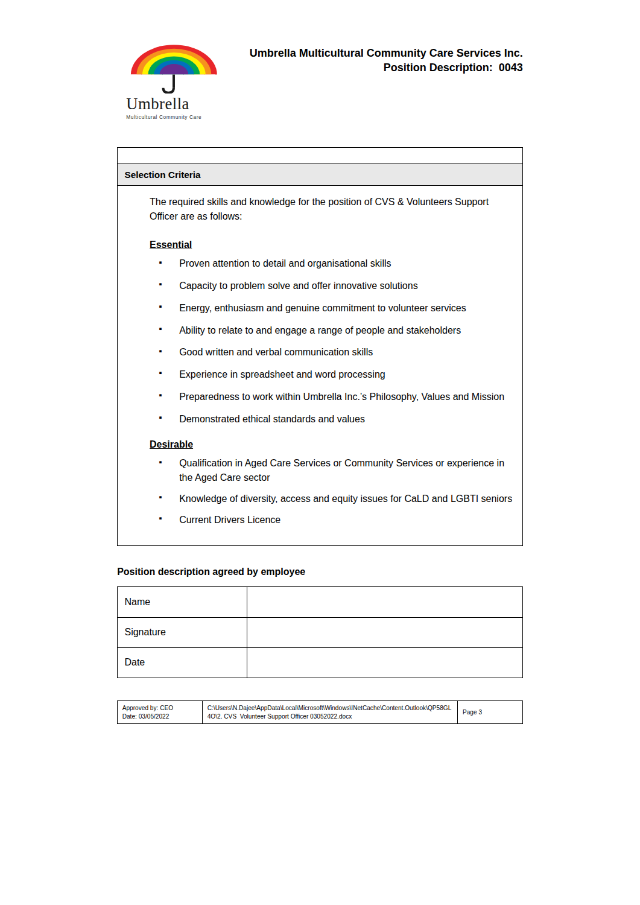Umbrella
Multicultural Community Care
Umbrella Multicultural Community Care Services Inc.
Position Description: 0043
Selection Criteria
The required skills and knowledge for the position of CVS & Volunteers Support Officer are as follows:
Essential
Proven attention to detail and organisational skills
Capacity to problem solve and offer innovative solutions
Energy, enthusiasm and genuine commitment to volunteer services
Ability to relate to and engage a range of people and stakeholders
Good written and verbal communication skills
Experience in spreadsheet and word processing
Preparedness to work within Umbrella Inc.’s Philosophy, Values and Mission
Demonstrated ethical standards and values
Desirable
Qualification in Aged Care Services or Community Services or experience in the Aged Care sector
Knowledge of diversity, access and equity issues for CaLD and LGBTI seniors
Current Drivers Licence
Position description agreed by employee
| Name | |
| Signature | |
| Date | |
| Approved by: CEO Date: 03/05/2022 | C:\Users\N.Dajee\AppData\Local\Microsoft\Windows\INetCache\Content.Outlook\QP58GL4O\2. CVS Volunteer Support Officer 03052022.docx | Page 3 |